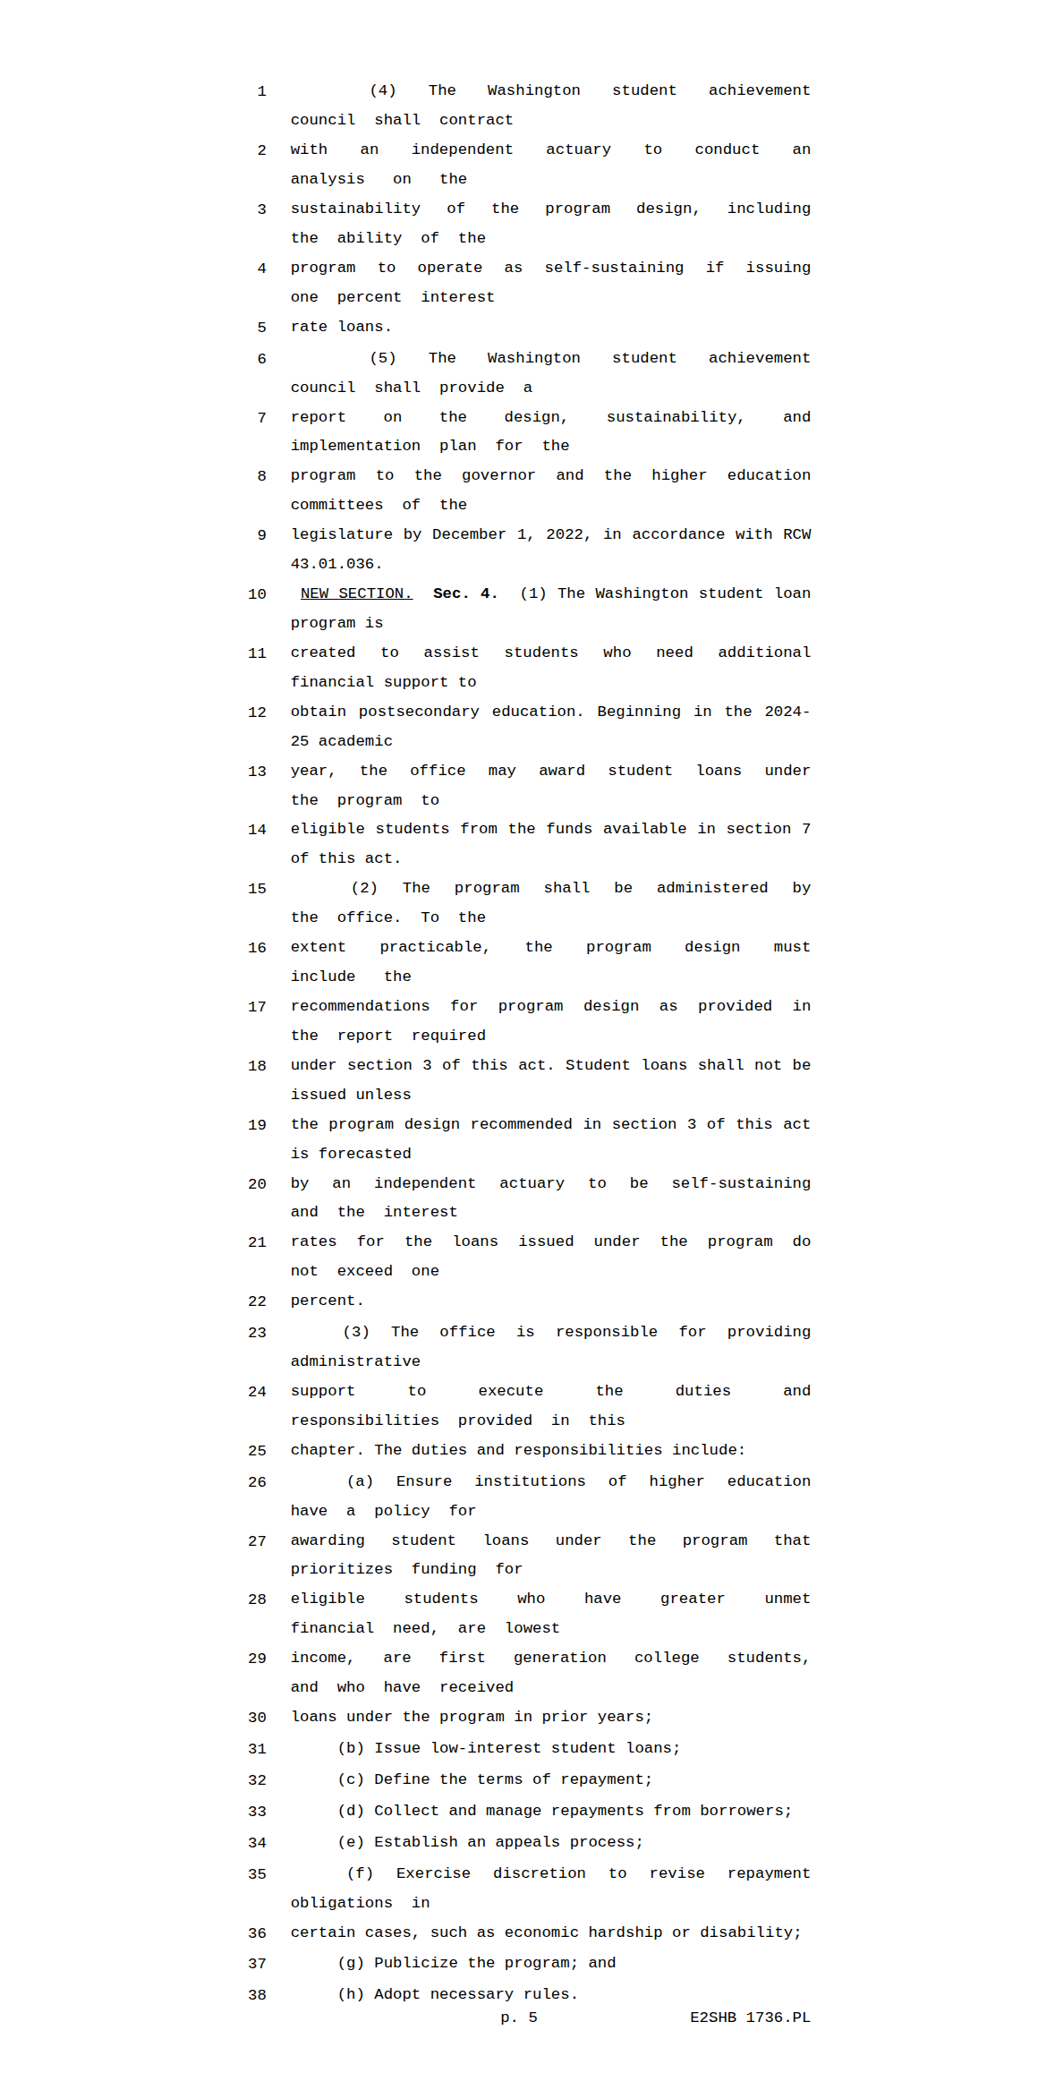| 1 | (4) The Washington student achievement council shall contract |
| 2 | with an independent actuary to conduct an analysis on the |
| 3 | sustainability of the program design, including the ability of the |
| 4 | program to operate as self-sustaining if issuing one percent interest |
| 5 | rate loans. |
| 6 | (5) The Washington student achievement council shall provide a |
| 7 | report on the design, sustainability, and implementation plan for the |
| 8 | program to the governor and the higher education committees of the |
| 9 | legislature by December 1, 2022, in accordance with RCW 43.01.036. |
| 10 | NEW SECTION. Sec. 4. (1) The Washington student loan program is |
| 11 | created to assist students who need additional financial support to |
| 12 | obtain postsecondary education. Beginning in the 2024-25 academic |
| 13 | year, the office may award student loans under the program to |
| 14 | eligible students from the funds available in section 7 of this act. |
| 15 | (2) The program shall be administered by the office. To the |
| 16 | extent practicable, the program design must include the |
| 17 | recommendations for program design as provided in the report required |
| 18 | under section 3 of this act. Student loans shall not be issued unless |
| 19 | the program design recommended in section 3 of this act is forecasted |
| 20 | by an independent actuary to be self-sustaining and the interest |
| 21 | rates for the loans issued under the program do not exceed one |
| 22 | percent. |
| 23 | (3) The office is responsible for providing administrative |
| 24 | support to execute the duties and responsibilities provided in this |
| 25 | chapter. The duties and responsibilities include: |
| 26 | (a) Ensure institutions of higher education have a policy for |
| 27 | awarding student loans under the program that prioritizes funding for |
| 28 | eligible students who have greater unmet financial need, are lowest |
| 29 | income, are first generation college students, and who have received |
| 30 | loans under the program in prior years; |
| 31 | (b) Issue low-interest student loans; |
| 32 | (c) Define the terms of repayment; |
| 33 | (d) Collect and manage repayments from borrowers; |
| 34 | (e) Establish an appeals process; |
| 35 | (f) Exercise discretion to revise repayment obligations in |
| 36 | certain cases, such as economic hardship or disability; |
| 37 | (g) Publicize the program; and |
| 38 | (h) Adopt necessary rules. |
p. 5 E2SHB 1736.PL